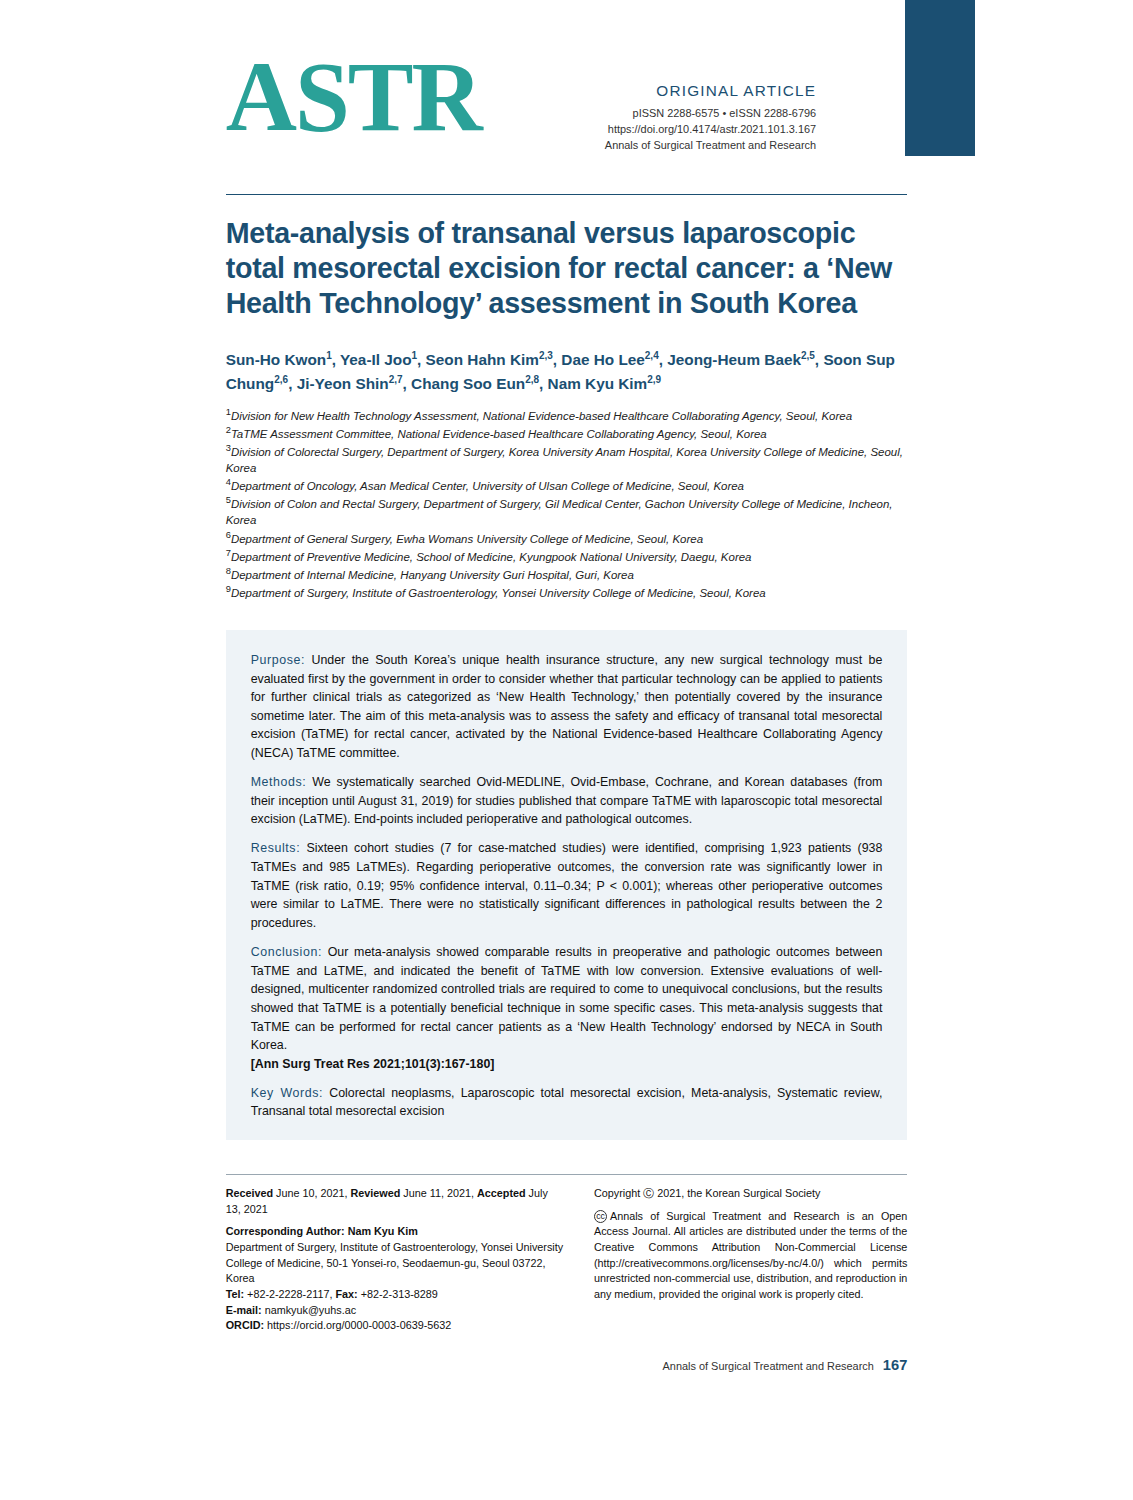ASTR
ORIGINAL ARTICLE
pISSN 2288-6575 • eISSN 2288-6796
https://doi.org/10.4174/astr.2021.101.3.167
Annals of Surgical Treatment and Research
Meta-analysis of transanal versus laparoscopic total mesorectal excision for rectal cancer: a ‘New Health Technology’ assessment in South Korea
Sun-Ho Kwon1, Yea-Il Joo1, Seon Hahn Kim2,3, Dae Ho Lee2,4, Jeong-Heum Baek2,5, Soon Sup Chung2,6, Ji-Yeon Shin2,7, Chang Soo Eun2,8, Nam Kyu Kim2,9
1Division for New Health Technology Assessment, National Evidence-based Healthcare Collaborating Agency, Seoul, Korea
2TaTME Assessment Committee, National Evidence-based Healthcare Collaborating Agency, Seoul, Korea
3Division of Colorectal Surgery, Department of Surgery, Korea University Anam Hospital, Korea University College of Medicine, Seoul, Korea
4Department of Oncology, Asan Medical Center, University of Ulsan College of Medicine, Seoul, Korea
5Division of Colon and Rectal Surgery, Department of Surgery, Gil Medical Center, Gachon University College of Medicine, Incheon, Korea
6Department of General Surgery, Ewha Womans University College of Medicine, Seoul, Korea
7Department of Preventive Medicine, School of Medicine, Kyungpook National University, Daegu, Korea
8Department of Internal Medicine, Hanyang University Guri Hospital, Guri, Korea
9Department of Surgery, Institute of Gastroenterology, Yonsei University College of Medicine, Seoul, Korea
Purpose: Under the South Korea’s unique health insurance structure, any new surgical technology must be evaluated first by the government in order to consider whether that particular technology can be applied to patients for further clinical trials as categorized as ‘New Health Technology,’ then potentially covered by the insurance sometime later. The aim of this meta-analysis was to assess the safety and efficacy of transanal total mesorectal excision (TaTME) for rectal cancer, activated by the National Evidence-based Healthcare Collaborating Agency (NECA) TaTME committee.
Methods: We systematically searched Ovid-MEDLINE, Ovid-Embase, Cochrane, and Korean databases (from their inception until August 31, 2019) for studies published that compare TaTME with laparoscopic total mesorectal excision (LaTME). End-points included perioperative and pathological outcomes.
Results: Sixteen cohort studies (7 for case-matched studies) were identified, comprising 1,923 patients (938 TaTMEs and 985 LaTMEs). Regarding perioperative outcomes, the conversion rate was significantly lower in TaTME (risk ratio, 0.19; 95% confidence interval, 0.11–0.34; P < 0.001); whereas other perioperative outcomes were similar to LaTME. There were no statistically significant differences in pathological results between the 2 procedures.
Conclusion: Our meta-analysis showed comparable results in preoperative and pathologic outcomes between TaTME and LaTME, and indicated the benefit of TaTME with low conversion. Extensive evaluations of well-designed, multicenter randomized controlled trials are required to come to unequivocal conclusions, but the results showed that TaTME is a potentially beneficial technique in some specific cases. This meta-analysis suggests that TaTME can be performed for rectal cancer patients as a ‘New Health Technology’ endorsed by NECA in South Korea.
[Ann Surg Treat Res 2021;101(3):167-180]
Key Words: Colorectal neoplasms, Laparoscopic total mesorectal excision, Meta-analysis, Systematic review, Transanal total mesorectal excision
Received June 10, 2021, Reviewed June 11, 2021, Accepted July 13, 2021
Corresponding Author: Nam Kyu Kim
Department of Surgery, Institute of Gastroenterology, Yonsei University College of Medicine, 50-1 Yonsei-ro, Seodaemun-gu, Seoul 03722, Korea
Tel: +82-2-2228-2117, Fax: +82-2-313-8289
E-mail: namkyuk@yuhs.ac
ORCID: https://orcid.org/0000-0003-0639-5632
Copyright Ⓒ 2021, the Korean Surgical Society
cc Annals of Surgical Treatment and Research is an Open Access Journal. All articles are distributed under the terms of the Creative Commons Attribution Non-Commercial License (http://creativecommons.org/licenses/by-nc/4.0/) which permits unrestricted non-commercial use, distribution, and reproduction in any medium, provided the original work is properly cited.
Annals of Surgical Treatment and Research 167